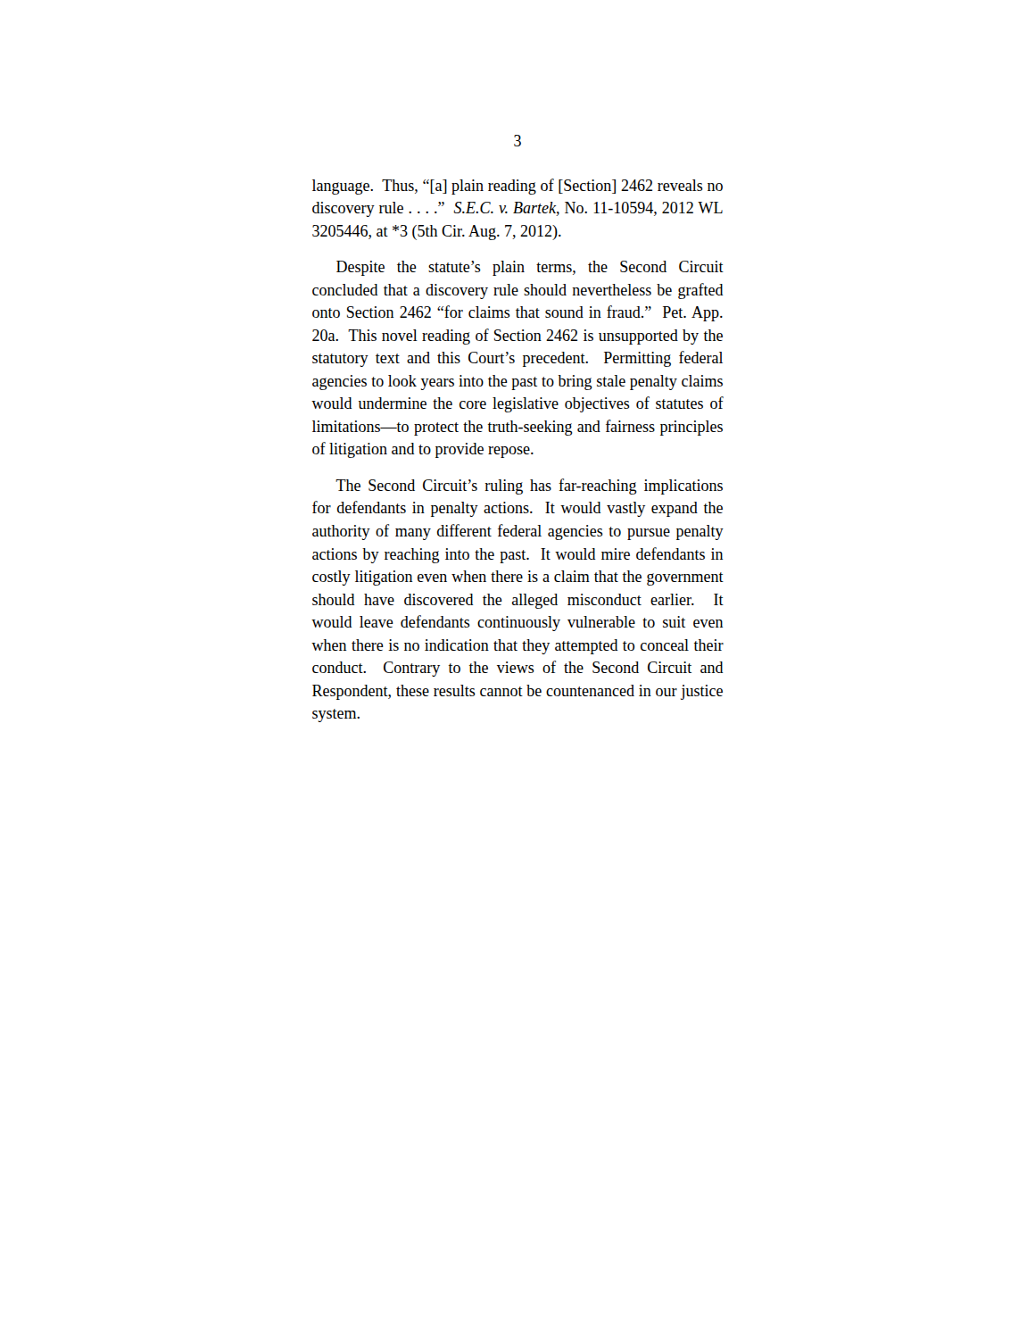3
language. Thus, “[a] plain reading of [Section] 2462 reveals no discovery rule . . . .” S.E.C. v. Bartek, No. 11-10594, 2012 WL 3205446, at *3 (5th Cir. Aug. 7, 2012).
Despite the statute’s plain terms, the Second Circuit concluded that a discovery rule should nevertheless be grafted onto Section 2462 “for claims that sound in fraud.” Pet. App. 20a. This novel reading of Section 2462 is unsupported by the statutory text and this Court’s precedent. Permitting federal agencies to look years into the past to bring stale penalty claims would undermine the core legislative objectives of statutes of limitations—to protect the truth-seeking and fairness principles of litigation and to provide repose.
The Second Circuit’s ruling has far-reaching implications for defendants in penalty actions. It would vastly expand the authority of many different federal agencies to pursue penalty actions by reaching into the past. It would mire defendants in costly litigation even when there is a claim that the government should have discovered the alleged misconduct earlier. It would leave defendants continuously vulnerable to suit even when there is no indication that they attempted to conceal their conduct. Contrary to the views of the Second Circuit and Respondent, these results cannot be countenanced in our justice system.